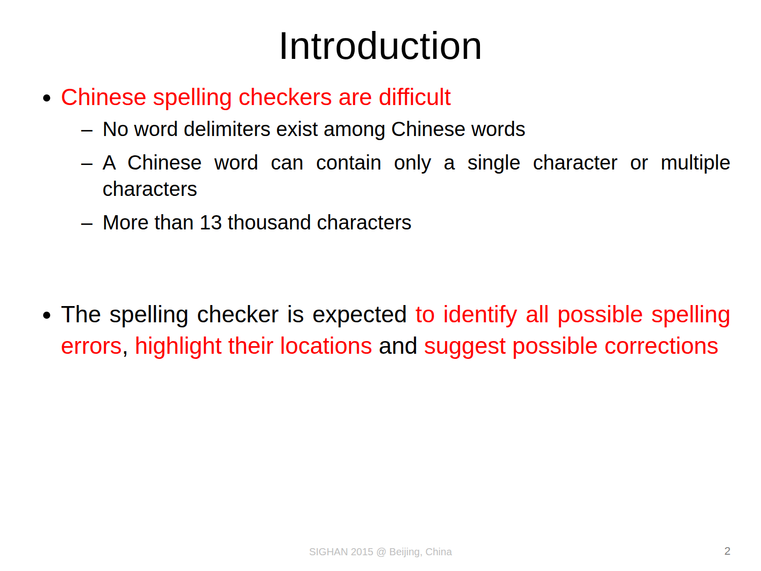Introduction
Chinese spelling checkers are difficult
No word delimiters exist among Chinese words
A Chinese word can contain only a single character or multiple characters
More than 13 thousand characters
The spelling checker is expected to identify all possible spelling errors, highlight their locations and suggest possible corrections
SIGHAN 2015 @ Beijing, China
2